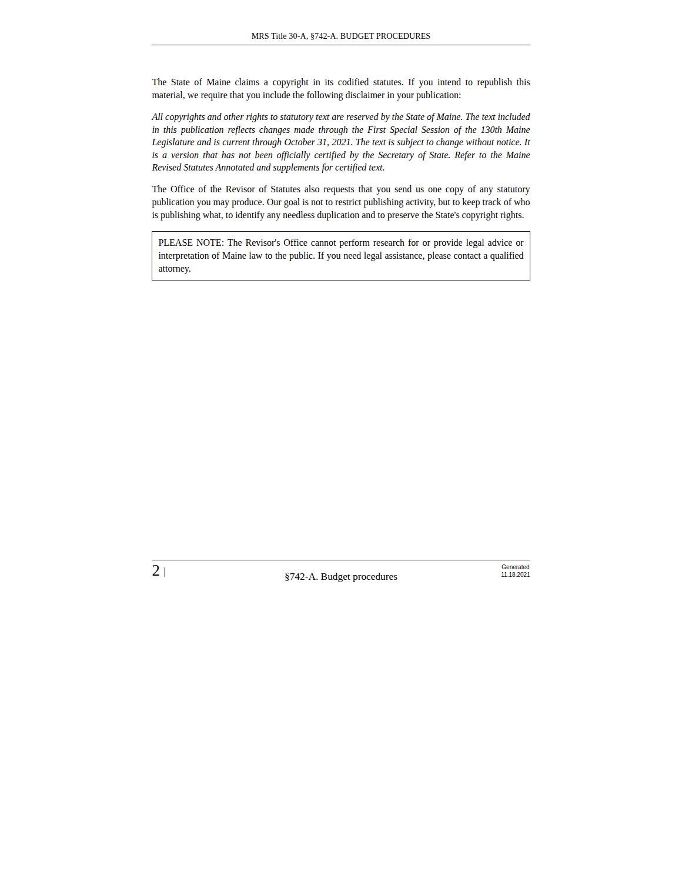MRS Title 30-A, §742-A. BUDGET PROCEDURES
The State of Maine claims a copyright in its codified statutes. If you intend to republish this material, we require that you include the following disclaimer in your publication:
All copyrights and other rights to statutory text are reserved by the State of Maine. The text included in this publication reflects changes made through the First Special Session of the 130th Maine Legislature and is current through October 31, 2021. The text is subject to change without notice. It is a version that has not been officially certified by the Secretary of State. Refer to the Maine Revised Statutes Annotated and supplements for certified text.
The Office of the Revisor of Statutes also requests that you send us one copy of any statutory publication you may produce. Our goal is not to restrict publishing activity, but to keep track of who is publishing what, to identify any needless duplication and to preserve the State's copyright rights.
PLEASE NOTE: The Revisor's Office cannot perform research for or provide legal advice or interpretation of Maine law to the public. If you need legal assistance, please contact a qualified attorney.
2|
§742-A. Budget procedures
Generated 11.18.2021